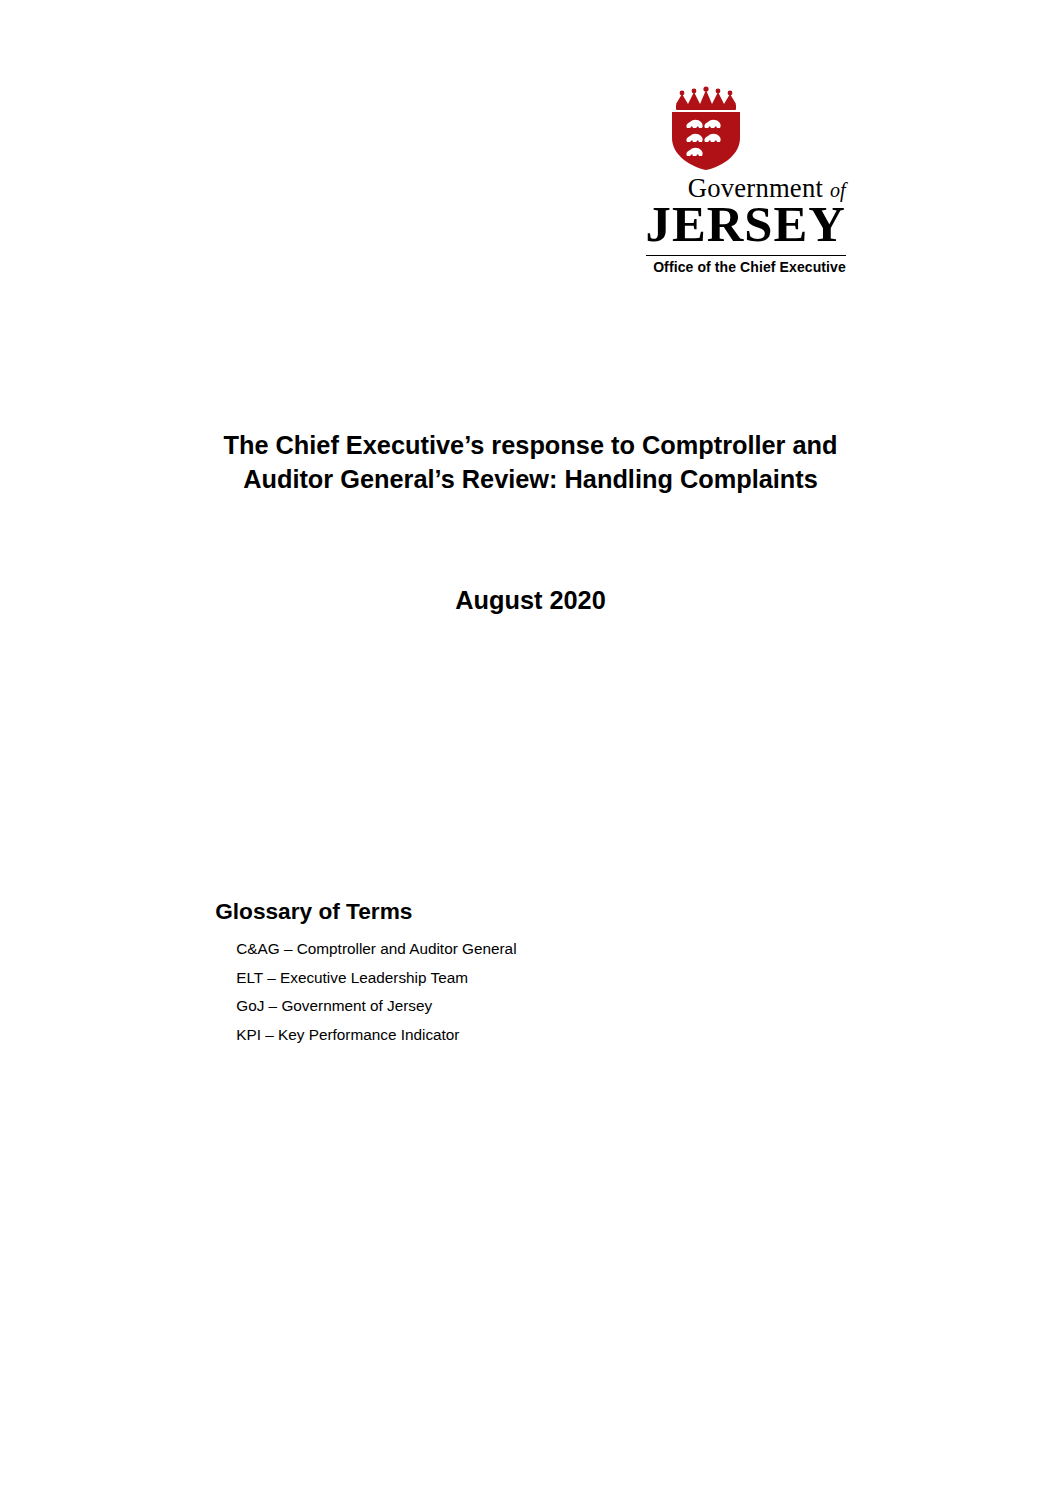Government of
JERSEY
Office of the Chief Executive
The Chief Executive’s response to Comptroller and Auditor General’s Review: Handling Complaints
August 2020
Glossary of Terms
C&AG – Comptroller and Auditor General
ELT – Executive Leadership Team
GoJ – Government of Jersey
KPI – Key Performance Indicator